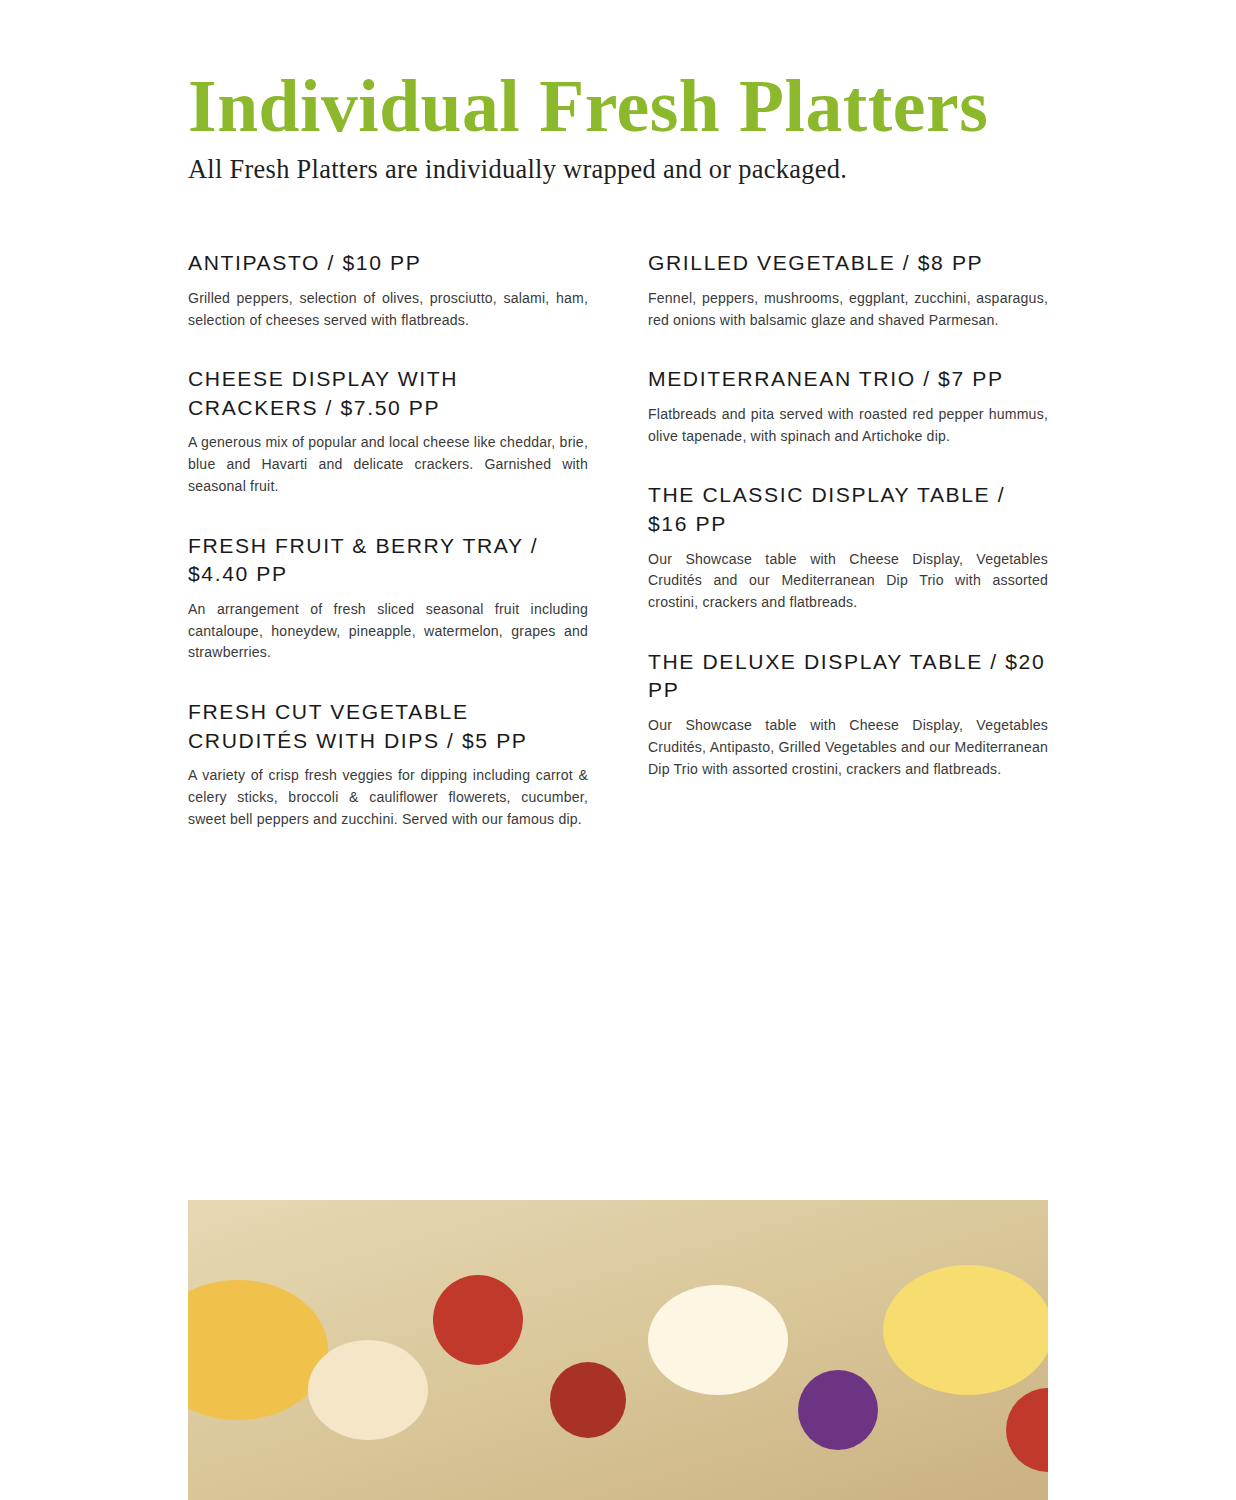Individual Fresh Platters
All Fresh Platters are individually wrapped and or packaged.
Antipasto / $10 PP
Grilled peppers, selection of olives, prosciutto, salami, ham, selection of cheeses served with flatbreads.
Cheese Display with Crackers / $7.50 PP
A generous mix of popular and local cheese like cheddar, brie, blue and Havarti and delicate crackers. Garnished with seasonal fruit.
Fresh Fruit & Berry Tray / $4.40 PP
An arrangement of fresh sliced seasonal fruit including cantaloupe, honeydew, pineapple, watermelon, grapes and strawberries.
Fresh Cut Vegetable Crudités with Dips / $5 PP
A variety of crisp fresh veggies for dipping including carrot & celery sticks, broccoli & cauliflower flowerets, cucumber, sweet bell peppers and zucchini. Served with our famous dip.
Grilled Vegetable / $8 PP
Fennel, peppers, mushrooms, eggplant, zucchini, asparagus, red onions with balsamic glaze and shaved Parmesan.
Mediterranean Trio / $7 PP
Flatbreads and pita served with roasted red pepper hummus, olive tapenade, with spinach and Artichoke dip.
The Classic Display Table / $16 PP
Our Showcase table with Cheese Display, Vegetables Crudités and our Mediterranean Dip Trio with assorted crostini, crackers and flatbreads.
The Deluxe Display Table / $20 PP
Our Showcase table with Cheese Display, Vegetables Crudités, Antipasto, Grilled Vegetables and our Mediterranean Dip Trio with assorted crostini, crackers and flatbreads.